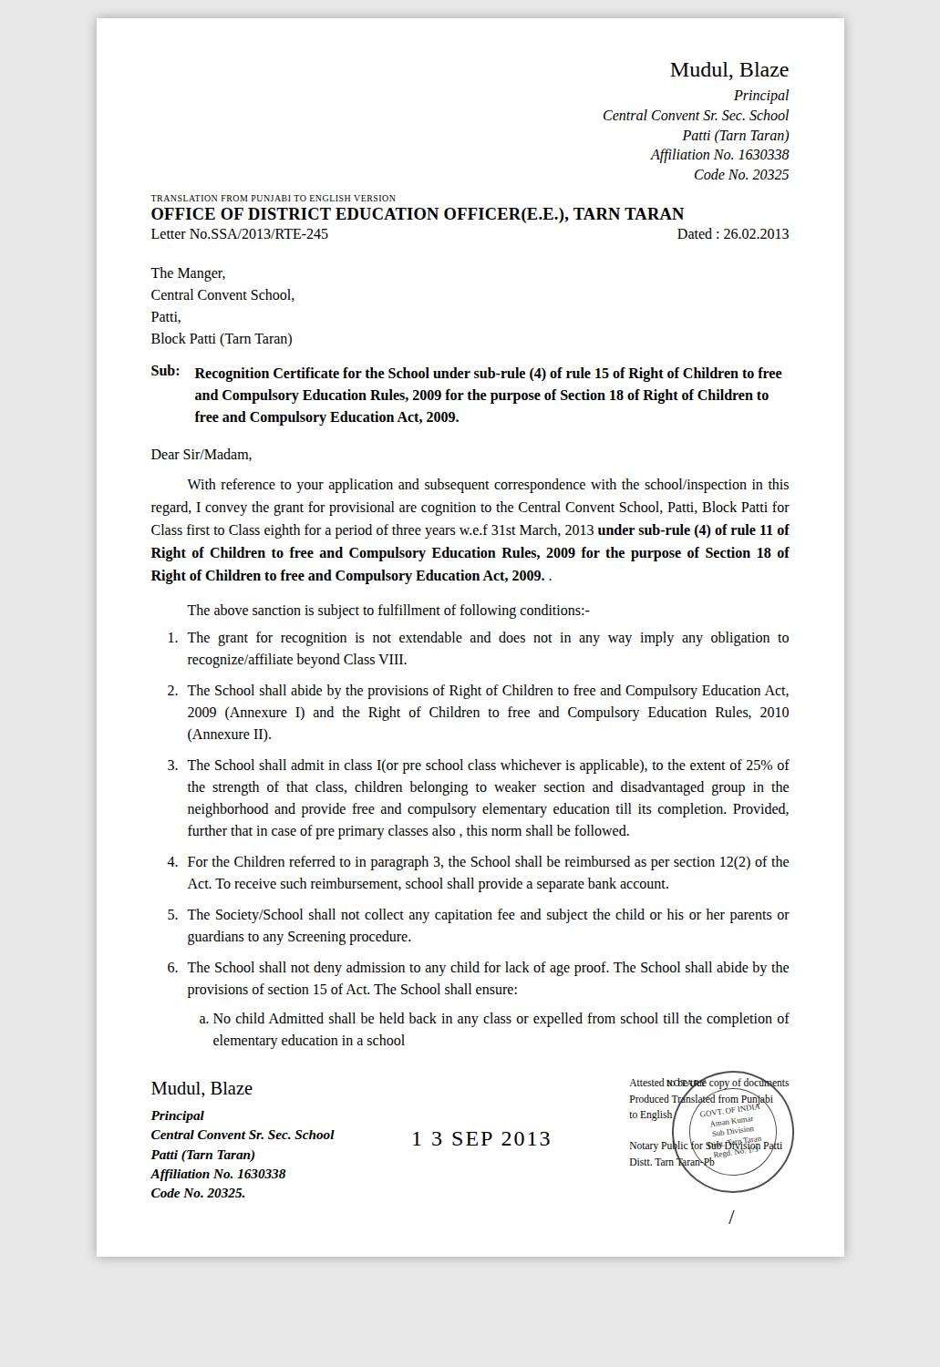Mudul, Blaze Principal
Central Convent Sr. Sec. School
Patti (Tarn Taran)
Affiliation No. 1630338
Code No. 20325
TRANSLATION FROM PUNJABI TO ENGLISH VERSION
OFFICE OF DISTRICT EDUCATION OFFICER(E.E.), TARN TARAN
Letter No.SSA/2013/RTE-245 Dated : 26.02.2013
The Manger,
Central Convent School,
Patti,
Block Patti (Tarn Taran)
Sub:
Recognition Certificate for the School under sub-rule (4) of rule 15 of Right of Children to free and Compulsory Education Rules, 2009 for the purpose of Section 18 of Right of Children to free and Compulsory Education Act, 2009.
Dear Sir/Madam,
With reference to your application and subsequent correspondence with the school/inspection in this regard, I convey the grant for provisional are cognition to the Central Convent School, Patti, Block Patti for Class first to Class eighth for a period of three years w.e.f 31st March, 2013 under sub-rule (4) of rule 11 of Right of Children to free and Compulsory Education Rules, 2009 for the purpose of Section 18 of Right of Children to free and Compulsory Education Act, 2009. .
The above sanction is subject to fulfillment of following conditions:-
The grant for recognition is not extendable and does not in any way imply any obligation to recognize/affiliate beyond Class VIII.
The School shall abide by the provisions of Right of Children to free and Compulsory Education Act, 2009 (Annexure I) and the Right of Children to free and Compulsory Education Rules, 2010 (Annexure II).
The School shall admit in class I(or pre school class whichever is applicable), to the extent of 25% of the strength of that class, children belonging to weaker section and disadvantaged group in the neighborhood and provide free and compulsory elementary education till its completion. Provided, further that in case of pre primary classes also , this norm shall be followed.
For the Children referred to in paragraph 3, the School shall be reimbursed as per section 12(2) of the Act. To receive such reimbursement, school shall provide a separate bank account.
The Society/School shall not collect any capitation fee and subject the child or his or her parents or guardians to any Screening procedure.
The School shall not deny admission to any child for lack of age proof. The School shall abide by the provisions of section 15 of Act. The School shall ensure:
No child Admitted shall be held back in any class or expelled from school till the completion of elementary education in a school
Mudul, Blaze Principal
Central Convent Sr. Sec. School
Patti (Tarn Taran)
Affiliation No. 1630338
Code No. 20325.
1 3 SEP 2013
Attested to be true copy of documents
Produced Translated from Punjabi
to English
Notary Public for Sub Division Patti
Distt. Tarn Taran-Pb
NOTARY
GOVT. OF INDIA
Aman Kumar
Sub Division
Distt. Tarn Taran
Regd. No. 1/3
/